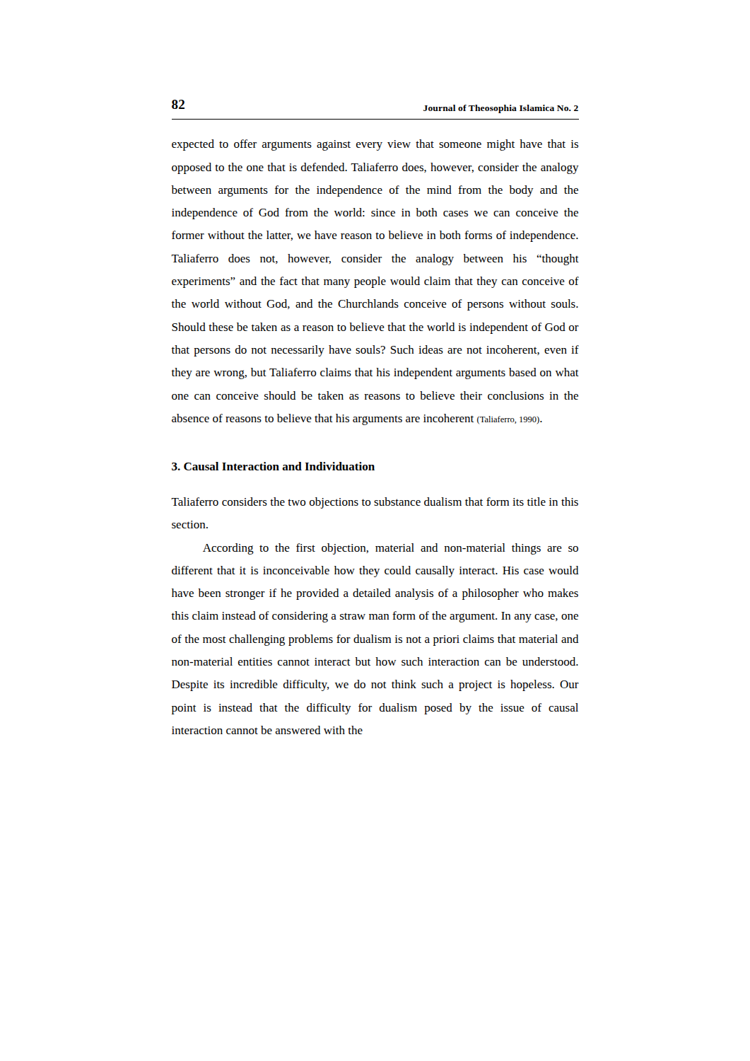82 Journal of Theosophia Islamica No. 2
expected to offer arguments against every view that someone might have that is opposed to the one that is defended. Taliaferro does, however, consider the analogy between arguments for the independence of the mind from the body and the independence of God from the world: since in both cases we can conceive the former without the latter, we have reason to believe in both forms of independence. Taliaferro does not, however, consider the analogy between his “thought experiments” and the fact that many people would claim that they can conceive of the world without God, and the Churchlands conceive of persons without souls. Should these be taken as a reason to believe that the world is independent of God or that persons do not necessarily have souls? Such ideas are not incoherent, even if they are wrong, but Taliaferro claims that his independent arguments based on what one can conceive should be taken as reasons to believe their conclusions in the absence of reasons to believe that his arguments are incoherent (Taliaferro, 1990).
3. Causal Interaction and Individuation
Taliaferro considers the two objections to substance dualism that form its title in this section.
According to the first objection, material and non-material things are so different that it is inconceivable how they could causally interact. His case would have been stronger if he provided a detailed analysis of a philosopher who makes this claim instead of considering a straw man form of the argument. In any case, one of the most challenging problems for dualism is not a priori claims that material and non-material entities cannot interact but how such interaction can be understood. Despite its incredible difficulty, we do not think such a project is hopeless. Our point is instead that the difficulty for dualism posed by the issue of causal interaction cannot be answered with the